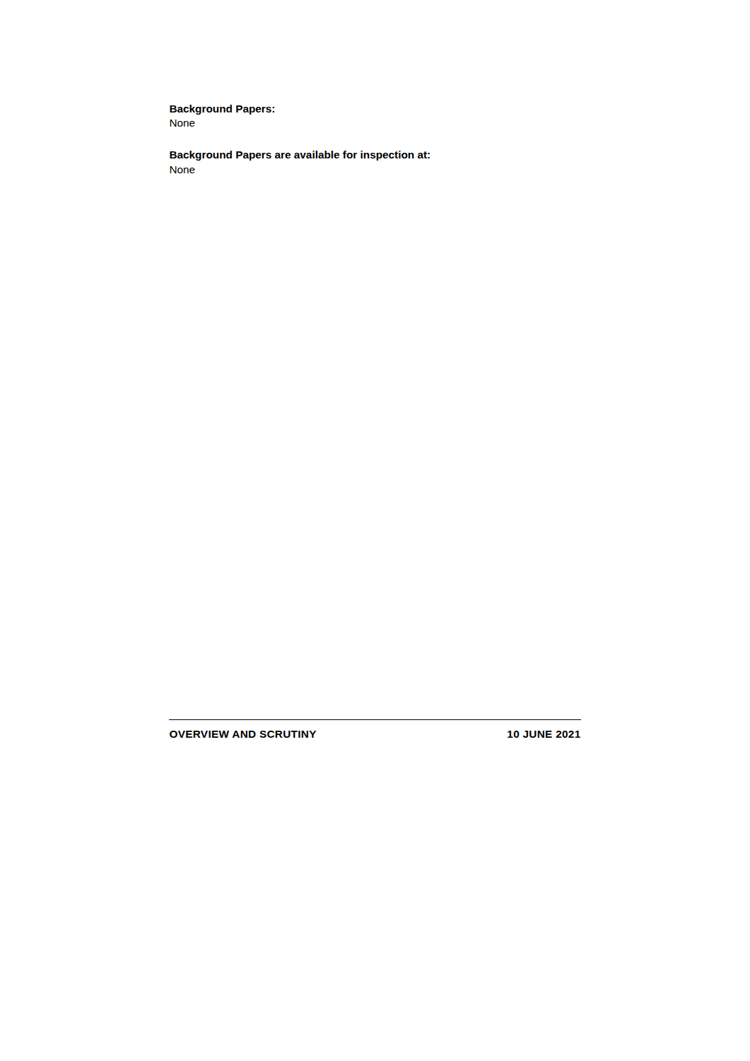Background Papers:
None
Background Papers are available for inspection at:
None
OVERVIEW AND SCRUTINY 10 JUNE 2021